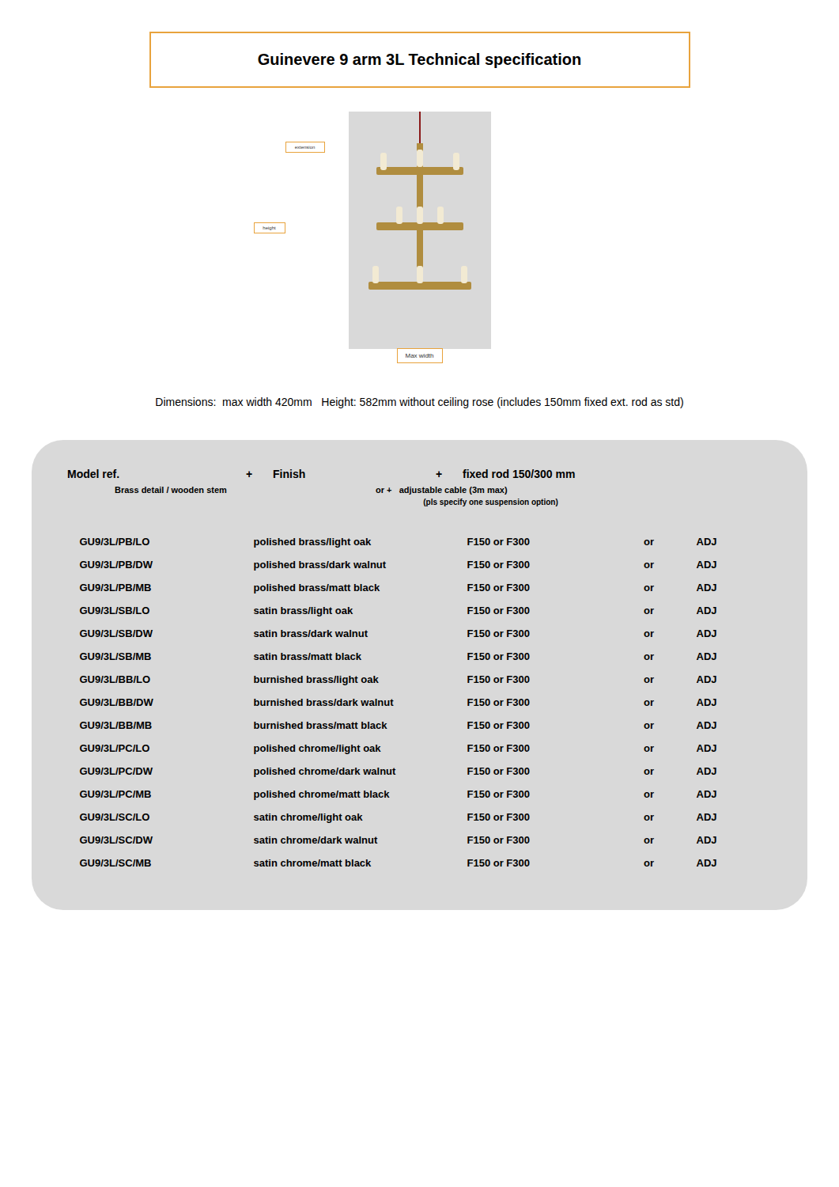Guinevere 9 arm 3L Technical specification
extension
height
Max width
Dimensions: max width 420mm Height: 582mm without ceiling rose (includes 150mm fixed ext. rod as std)
Model ref.+Finish+fixed rod 150/300 mm
Brass detail / wooden stem or + adjustable cable (3m max)
(pls specify one suspension option)
| GU9/3L/PB/LO | polished brass/light oak | F150 or F300 | or | ADJ |
| GU9/3L/PB/DW | polished brass/dark walnut | F150 or F300 | or | ADJ |
| GU9/3L/PB/MB | polished brass/matt black | F150 or F300 | or | ADJ |
| GU9/3L/SB/LO | satin brass/light oak | F150 or F300 | or | ADJ |
| GU9/3L/SB/DW | satin brass/dark walnut | F150 or F300 | or | ADJ |
| GU9/3L/SB/MB | satin brass/matt black | F150 or F300 | or | ADJ |
| GU9/3L/BB/LO | burnished brass/light oak | F150 or F300 | or | ADJ |
| GU9/3L/BB/DW | burnished brass/dark walnut | F150 or F300 | or | ADJ |
| GU9/3L/BB/MB | burnished brass/matt black | F150 or F300 | or | ADJ |
| GU9/3L/PC/LO | polished chrome/light oak | F150 or F300 | or | ADJ |
| GU9/3L/PC/DW | polished chrome/dark walnut | F150 or F300 | or | ADJ |
| GU9/3L/PC/MB | polished chrome/matt black | F150 or F300 | or | ADJ |
| GU9/3L/SC/LO | satin chrome/light oak | F150 or F300 | or | ADJ |
| GU9/3L/SC/DW | satin chrome/dark walnut | F150 or F300 | or | ADJ |
| GU9/3L/SC/MB | satin chrome/matt black | F150 or F300 | or | ADJ |